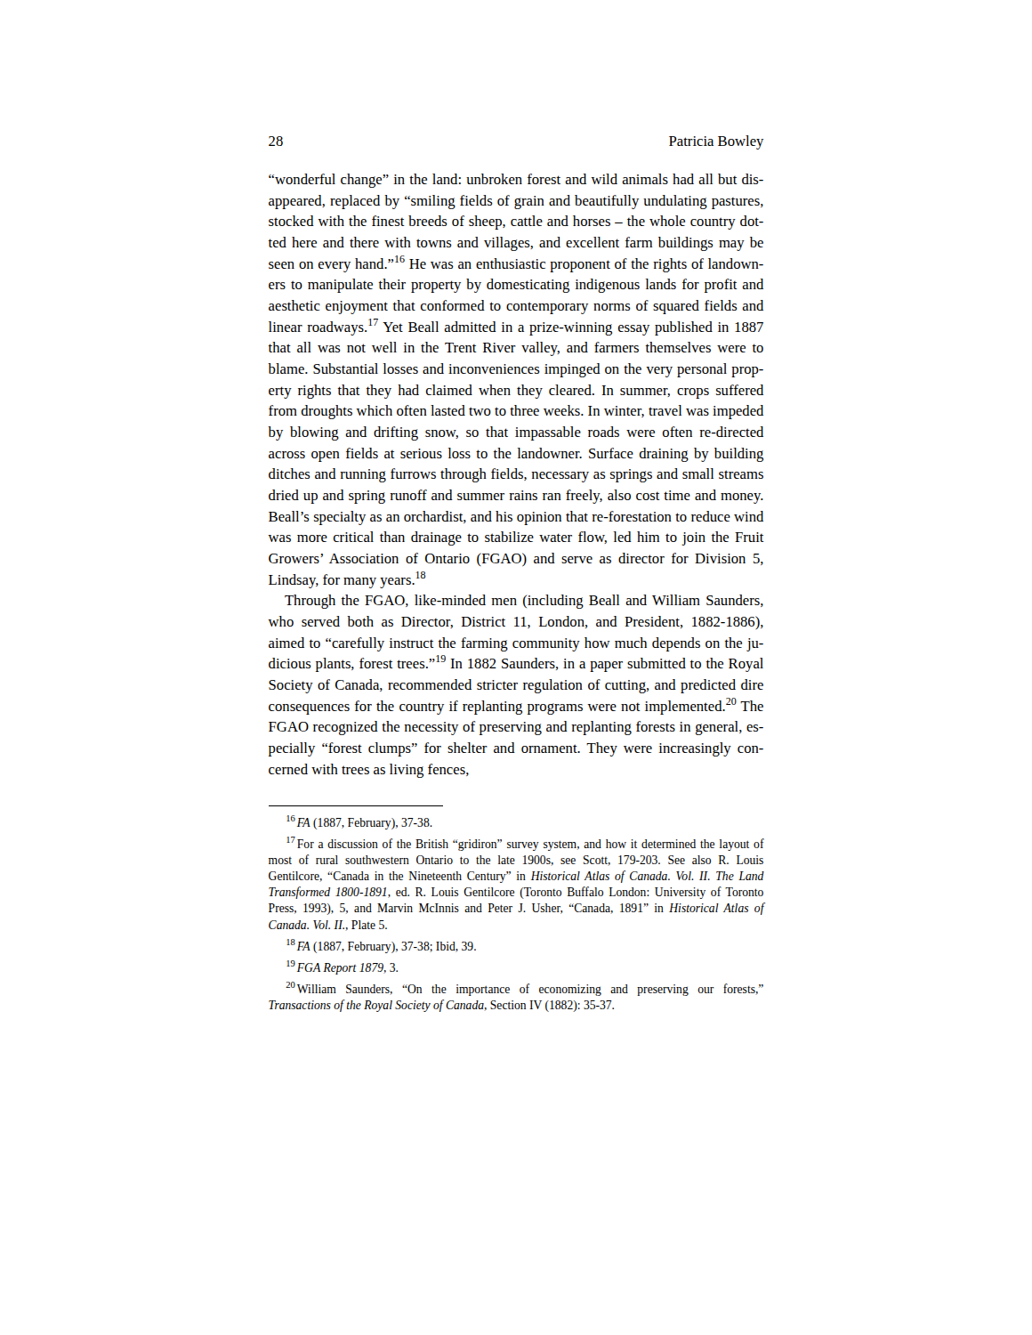28 Patricia Bowley
“wonderful change” in the land: unbroken forest and wild animals had all but disappeared, replaced by “smiling fields of grain and beautifully undulating pastures, stocked with the finest breeds of sheep, cattle and horses – the whole country dotted here and there with towns and villages, and excellent farm buildings may be seen on every hand.”16 He was an enthusiastic proponent of the rights of landowners to manipulate their property by domesticating indigenous lands for profit and aesthetic enjoyment that conformed to contemporary norms of squared fields and linear roadways.17 Yet Beall admitted in a prize-winning essay published in 1887 that all was not well in the Trent River valley, and farmers themselves were to blame. Substantial losses and inconveniences impinged on the very personal property rights that they had claimed when they cleared. In summer, crops suffered from droughts which often lasted two to three weeks. In winter, travel was impeded by blowing and drifting snow, so that impassable roads were often re-directed across open fields at serious loss to the landowner. Surface draining by building ditches and running furrows through fields, necessary as springs and small streams dried up and spring runoff and summer rains ran freely, also cost time and money. Beall’s specialty as an orchardist, and his opinion that re-forestation to reduce wind was more critical than drainage to stabilize water flow, led him to join the Fruit Growers’ Association of Ontario (FGAO) and serve as director for Division 5, Lindsay, for many years.18
Through the FGAO, like-minded men (including Beall and William Saunders, who served both as Director, District 11, London, and President, 1882-1886), aimed to “carefully instruct the farming community how much depends on the judicious plants, forest trees.”19 In 1882 Saunders, in a paper submitted to the Royal Society of Canada, recommended stricter regulation of cutting, and predicted dire consequences for the country if replanting programs were not implemented.20 The FGAO recognized the necessity of preserving and replanting forests in general, especially “forest clumps” for shelter and ornament. They were increasingly concerned with trees as living fences,
16 FA (1887, February), 37-38.
17 For a discussion of the British “gridiron” survey system, and how it determined the layout of most of rural southwestern Ontario to the late 1900s, see Scott, 179-203. See also R. Louis Gentilcore, “Canada in the Nineteenth Century” in Historical Atlas of Canada. Vol. II. The Land Transformed 1800-1891, ed. R. Louis Gentilcore (Toronto Buffalo London: University of Toronto Press, 1993), 5, and Marvin McInnis and Peter J. Usher, “Canada, 1891” in Historical Atlas of Canada. Vol. II., Plate 5.
18 FA (1887, February), 37-38; Ibid, 39.
19 FGA Report 1879, 3.
20 William Saunders, “On the importance of economizing and preserving our forests,” Transactions of the Royal Society of Canada, Section IV (1882): 35-37.